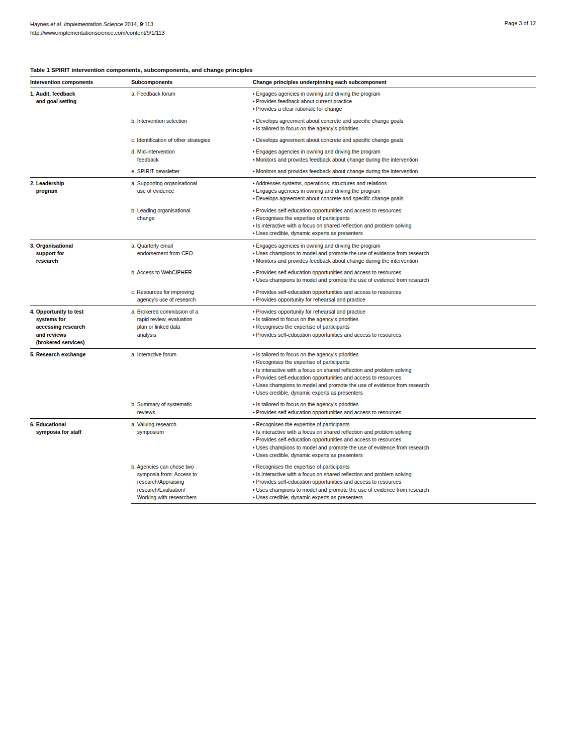Haynes et al. Implementation Science 2014, 9:113
http://www.implementationscience.com/content/9/1/113
Page 3 of 12
Table 1 SPIRIT intervention components, subcomponents, and change principles
| Intervention components | Subcomponents | Change principles underpinning each subcomponent |
| --- | --- | --- |
| 1. Audit, feedback and goal setting | a. Feedback forum | • Engages agencies in owning and driving the program • Provides feedback about current practice • Provides a clear rationale for change |
| b. Intervention selection | • Develops agreement about concrete and specific change goals • Is tailored to focus on the agency's priorities |
| c. Identification of other strategies | • Develops agreement about concrete and specific change goals |
| d. Mid-intervention feedback | • Engages agencies in owning and driving the program • Monitors and provides feedback about change during the intervention |
| e. SPIRIT newsletter | • Monitors and provides feedback about change during the intervention |
| 2. Leadership program | a. Supporting organisational use of evidence | • Addresses systems, operations, structures and relations • Engages agencies in owning and driving the program • Develops agreement about concrete and specific change goals |
| b. Leading organisational change | • Provides self-education opportunities and access to resources • Recognises the expertise of participants • Is interactive with a focus on shared reflection and problem solving • Uses credible, dynamic experts as presenters |
| 3. Organisational support for research | a. Quarterly email endorsement from CEO | • Engages agencies in owning and driving the program • Uses champions to model and promote the use of evidence from research • Monitors and provides feedback about change during the intervention |
| b. Access to WebCIPHER | • Provides self-education opportunities and access to resources • Uses champions to model and promote the use of evidence from research |
| c. Resources for improving agency's use of research | • Provides self-education opportunities and access to resources • Provides opportunity for rehearsal and practice |
| 4. Opportunity to test systems for accessing research and reviews (brokered services) | a. Brokered commission of a rapid review, evaluation plan or linked data analysis | • Provides opportunity for rehearsal and practice • Is tailored to focus on the agency's priorities • Recognises the expertise of participants • Provides self-education opportunities and access to resources |
| 5. Research exchange | a. Interactive forum | • Is tailored to focus on the agency's priorities • Recognises the expertise of participants • Is interactive with a focus on shared reflection and problem solving • Provides self-education opportunities and access to resources • Uses champions to model and promote the use of evidence from research • Uses credible, dynamic experts as presenters |
| b. Summary of systematic reviews | • Is tailored to focus on the agency's priorities • Provides self-education opportunities and access to resources |
| 6. Educational symposia for staff | a. Valuing research symposium | • Recognises the expertise of participants • Is interactive with a focus on shared reflection and problem solving • Provides self-education opportunities and access to resources • Uses champions to model and promote the use of evidence from research • Uses credible, dynamic experts as presenters |
| b. Agencies can chose two symposia from: Access to research/Appraising research/Evaluation/ Working with researchers | • Recognises the expertise of participants • Is interactive with a focus on shared reflection and problem solving • Provides self-education opportunities and access to resources • Uses champions to model and promote the use of evidence from research • Uses credible, dynamic experts as presenters |